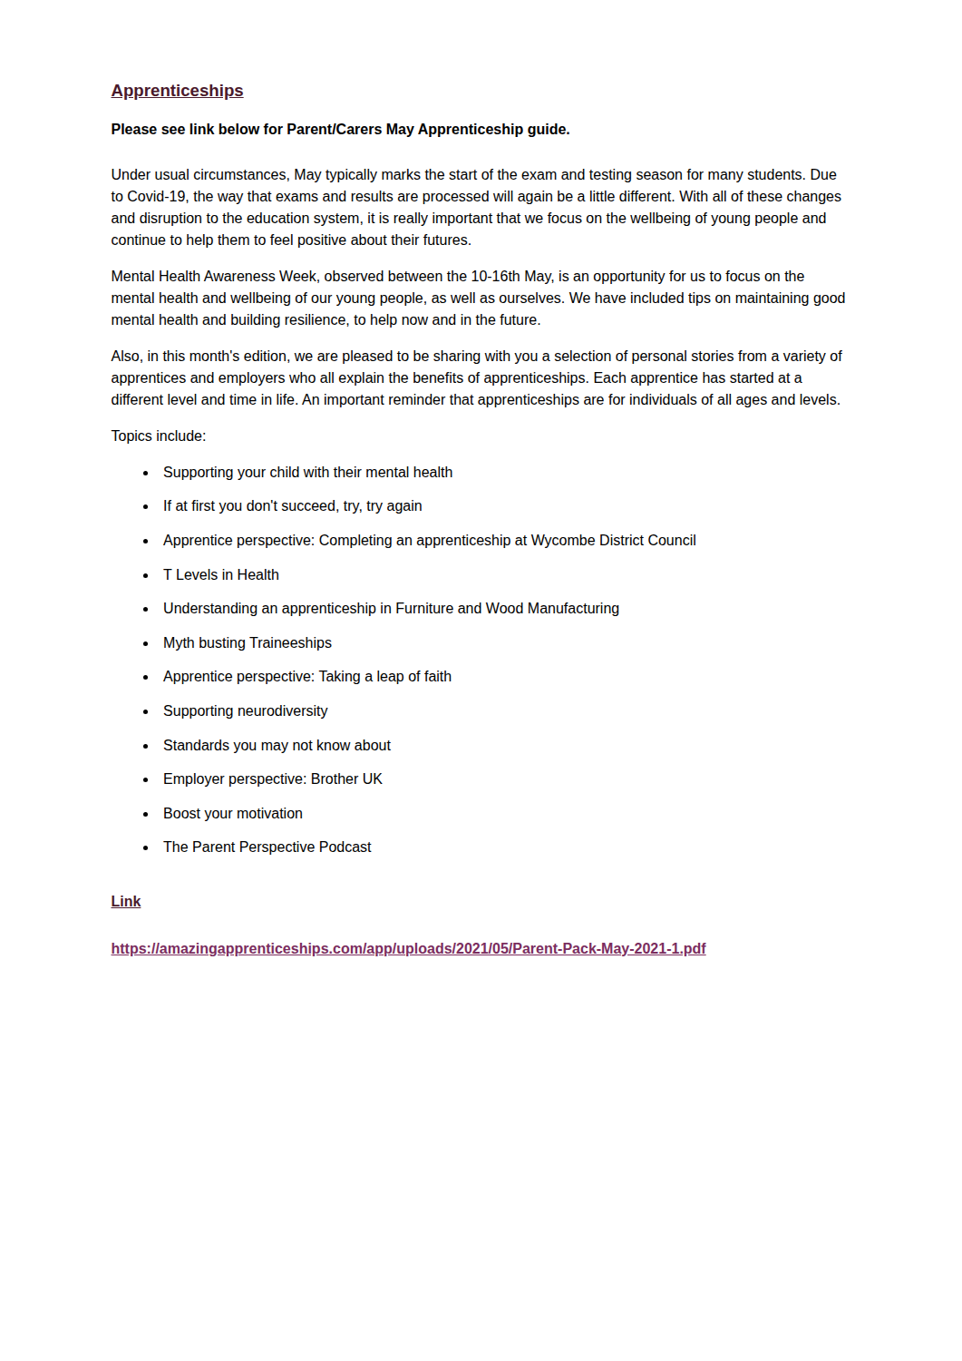Apprenticeships
Please see link below for Parent/Carers May Apprenticeship guide.
Under usual circumstances, May typically marks the start of the exam and testing season for many students. Due to Covid-19, the way that exams and results are processed will again be a little different. With all of these changes and disruption to the education system, it is really important that we focus on the wellbeing of young people and continue to help them to feel positive about their futures.
Mental Health Awareness Week, observed between the 10-16th May, is an opportunity for us to focus on the mental health and wellbeing of our young people, as well as ourselves. We have included tips on maintaining good mental health and building resilience, to help now and in the future.
Also, in this month's edition, we are pleased to be sharing with you a selection of personal stories from a variety of apprentices and employers who all explain the benefits of apprenticeships. Each apprentice has started at a different level and time in life. An important reminder that apprenticeships are for individuals of all ages and levels.
Topics include:
Supporting your child with their mental health
If at first you don't succeed, try, try again
Apprentice perspective: Completing an apprenticeship at Wycombe District Council
T Levels in Health
Understanding an apprenticeship in Furniture and Wood Manufacturing
Myth busting Traineeships
Apprentice perspective: Taking a leap of faith
Supporting neurodiversity
Standards you may not know about
Employer perspective: Brother UK
Boost your motivation
The Parent Perspective Podcast
Link
https://amazingapprenticeships.com/app/uploads/2021/05/Parent-Pack-May-2021-1.pdf